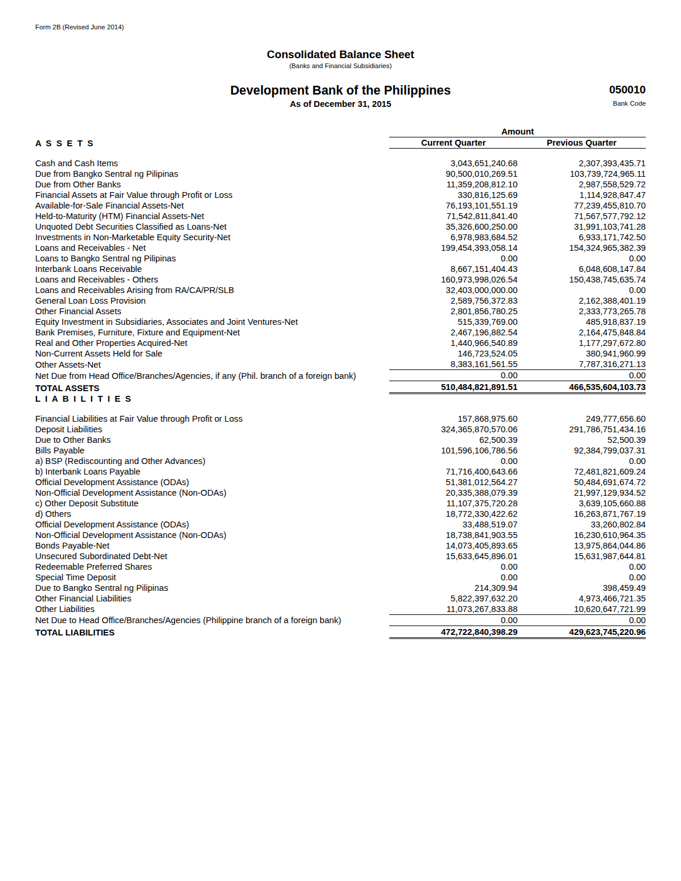Form 2B (Revised June 2014)
Consolidated Balance Sheet
(Banks and Financial Subsidiaries)
Development Bank of the Philippines
As of December 31, 2015
050010
Bank Code
| | Amount |
| A S S E T S | Current Quarter | Previous Quarter |
| Cash and Cash Items | 3,043,651,240.68 | 2,307,393,435.71 |
| Due from Bangko Sentral ng Pilipinas | 90,500,010,269.51 | 103,739,724,965.11 |
| Due from Other Banks | 11,359,208,812.10 | 2,987,558,529.72 |
| Financial Assets at Fair Value through Profit or Loss | 330,816,125.69 | 1,114,928,847.47 |
| Available-for-Sale Financial Assets-Net | 76,193,101,551.19 | 77,239,455,810.70 |
| Held-to-Maturity (HTM) Financial Assets-Net | 71,542,811,841.40 | 71,567,577,792.12 |
| Unquoted Debt Securities Classified as Loans-Net | 35,326,600,250.00 | 31,991,103,741.28 |
| Investments in Non-Marketable Equity Security-Net | 6,978,983,684.52 | 6,933,171,742.50 |
| Loans and Receivables - Net | 199,454,393,058.14 | 154,324,965,382.39 |
| Loans to Bangko Sentral ng Pilipinas | 0.00 | 0.00 |
| Interbank Loans Receivable | 8,667,151,404.43 | 6,048,608,147.84 |
| Loans and Receivables - Others | 160,973,998,026.54 | 150,438,745,635.74 |
| Loans and Receivables Arising from RA/CA/PR/SLB | 32,403,000,000.00 | 0.00 |
| General Loan Loss Provision | 2,589,756,372.83 | 2,162,388,401.19 |
| Other Financial Assets | 2,801,856,780.25 | 2,333,773,265.78 |
| Equity Investment in Subsidiaries, Associates and Joint Ventures-Net | 515,339,769.00 | 485,918,837.19 |
| Bank Premises, Furniture, Fixture and Equipment-Net | 2,467,196,882.54 | 2,164,475,848.84 |
| Real and Other Properties Acquired-Net | 1,440,966,540.89 | 1,177,297,672.80 |
| Non-Current Assets Held for Sale | 146,723,524.05 | 380,941,960.99 |
| Other Assets-Net | 8,383,161,561.55 | 7,787,316,271.13 |
| Net Due from Head Office/Branches/Agencies, if any (Phil. branch of a foreign bank) | 0.00 | 0.00 |
| TOTAL ASSETS | 510,484,821,891.51 | 466,535,604,103.73 |
| L I A B I L I T I E S | | |
| Financial Liabilities at Fair Value through Profit or Loss | 157,868,975.60 | 249,777,656.60 |
| Deposit Liabilities | 324,365,870,570.06 | 291,786,751,434.16 |
| Due to Other Banks | 62,500.39 | 52,500.39 |
| Bills Payable | 101,596,106,786.56 | 92,384,799,037.31 |
| a) BSP (Rediscounting and Other Advances) | 0.00 | 0.00 |
| b) Interbank Loans Payable | 71,716,400,643.66 | 72,481,821,609.24 |
| Official Development Assistance (ODAs) | 51,381,012,564.27 | 50,484,691,674.72 |
| Non-Official Development Assistance (Non-ODAs) | 20,335,388,079.39 | 21,997,129,934.52 |
| c) Other Deposit Substitute | 11,107,375,720.28 | 3,639,105,660.88 |
| d) Others | 18,772,330,422.62 | 16,263,871,767.19 |
| Official Development Assistance (ODAs) | 33,488,519.07 | 33,260,802.84 |
| Non-Official Development Assistance (Non-ODAs) | 18,738,841,903.55 | 16,230,610,964.35 |
| Bonds Payable-Net | 14,073,405,893.65 | 13,975,864,044.86 |
| Unsecured Subordinated Debt-Net | 15,633,645,896.01 | 15,631,987,644.81 |
| Redeemable Preferred Shares | 0.00 | 0.00 |
| Special Time Deposit | 0.00 | 0.00 |
| Due to Bangko Sentral ng Pilipinas | 214,309.94 | 398,459.49 |
| Other Financial Liabilities | 5,822,397,632.20 | 4,973,466,721.35 |
| Other Liabilities | 11,073,267,833.88 | 10,620,647,721.99 |
| Net Due to Head Office/Branches/Agencies (Philippine branch of a foreign bank) | 0.00 | 0.00 |
| TOTAL LIABILITIES | 472,722,840,398.29 | 429,623,745,220.96 |